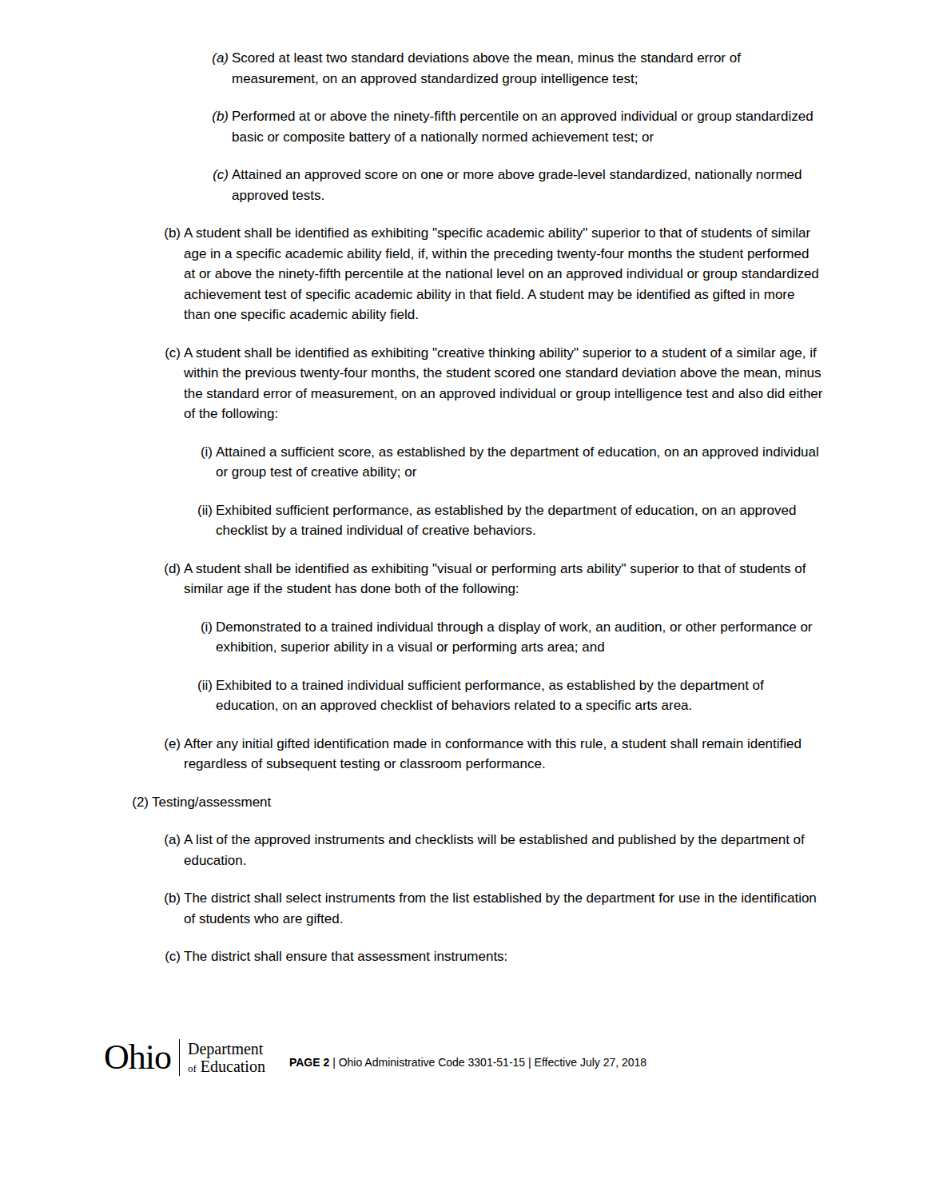(a) Scored at least two standard deviations above the mean, minus the standard error of measurement, on an approved standardized group intelligence test;
(b) Performed at or above the ninety-fifth percentile on an approved individual or group standardized basic or composite battery of a nationally normed achievement test; or
(c) Attained an approved score on one or more above grade-level standardized, nationally normed approved tests.
(b) A student shall be identified as exhibiting "specific academic ability" superior to that of students of similar age in a specific academic ability field, if, within the preceding twenty-four months the student performed at or above the ninety-fifth percentile at the national level on an approved individual or group standardized achievement test of specific academic ability in that field. A student may be identified as gifted in more than one specific academic ability field.
(c) A student shall be identified as exhibiting "creative thinking ability" superior to a student of a similar age, if within the previous twenty-four months, the student scored one standard deviation above the mean, minus the standard error of measurement, on an approved individual or group intelligence test and also did either of the following:
(i) Attained a sufficient score, as established by the department of education, on an approved individual or group test of creative ability; or
(ii) Exhibited sufficient performance, as established by the department of education, on an approved checklist by a trained individual of creative behaviors.
(d) A student shall be identified as exhibiting "visual or performing arts ability" superior to that of students of similar age if the student has done both of the following:
(i) Demonstrated to a trained individual through a display of work, an audition, or other performance or exhibition, superior ability in a visual or performing arts area; and
(ii) Exhibited to a trained individual sufficient performance, as established by the department of education, on an approved checklist of behaviors related to a specific arts area.
(e) After any initial gifted identification made in conformance with this rule, a student shall remain identified regardless of subsequent testing or classroom performance.
(2) Testing/assessment
(a) A list of the approved instruments and checklists will be established and published by the department of education.
(b) The district shall select instruments from the list established by the department for use in the identification of students who are gifted.
(c) The district shall ensure that assessment instruments:
Ohio
Department
of Education
PAGE 2 | Ohio Administrative Code 3301-51-15 | Effective July 27, 2018